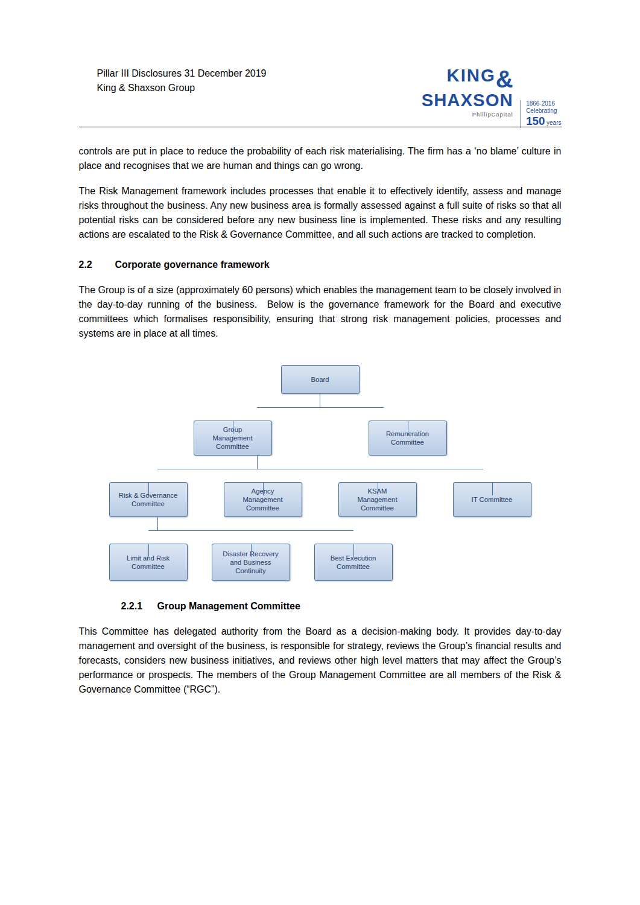KING&
SHAXSON
PhillipCapital 1866-2016
Celebrating
150 years
Pillar III Disclosures 31 December 2019
King & Shaxson Group
controls are put in place to reduce the probability of each risk materialising. The firm has a ‘no blame’ culture in place and recognises that we are human and things can go wrong.
The Risk Management framework includes processes that enable it to effectively identify, assess and manage risks throughout the business. Any new business area is formally assessed against a full suite of risks so that all potential risks can be considered before any new business line is implemented. These risks and any resulting actions are escalated to the Risk & Governance Committee, and all such actions are tracked to completion.
2.2 Corporate governance framework
The Group is of a size (approximately 60 persons) which enables the management team to be closely involved in the day-to-day running of the business. Below is the governance framework for the Board and executive committees which formalises responsibility, ensuring that strong risk management policies, processes and systems are in place at all times.
Board
Group
Management
Committee
Remuneration
Committee
Risk & Governance
Committee
Agency
Management
Committee
KSAM
Management
Committee
IT Committee
Limit and Risk
Committee
Disaster Recovery
and Business
Continuity
Best Execution
Committee
2.2.1 Group Management Committee
This Committee has delegated authority from the Board as a decision-making body. It provides day-to-day management and oversight of the business, is responsible for strategy, reviews the Group’s financial results and forecasts, considers new business initiatives, and reviews other high level matters that may affect the Group’s performance or prospects. The members of the Group Management Committee are all members of the Risk & Governance Committee (“RGC”).